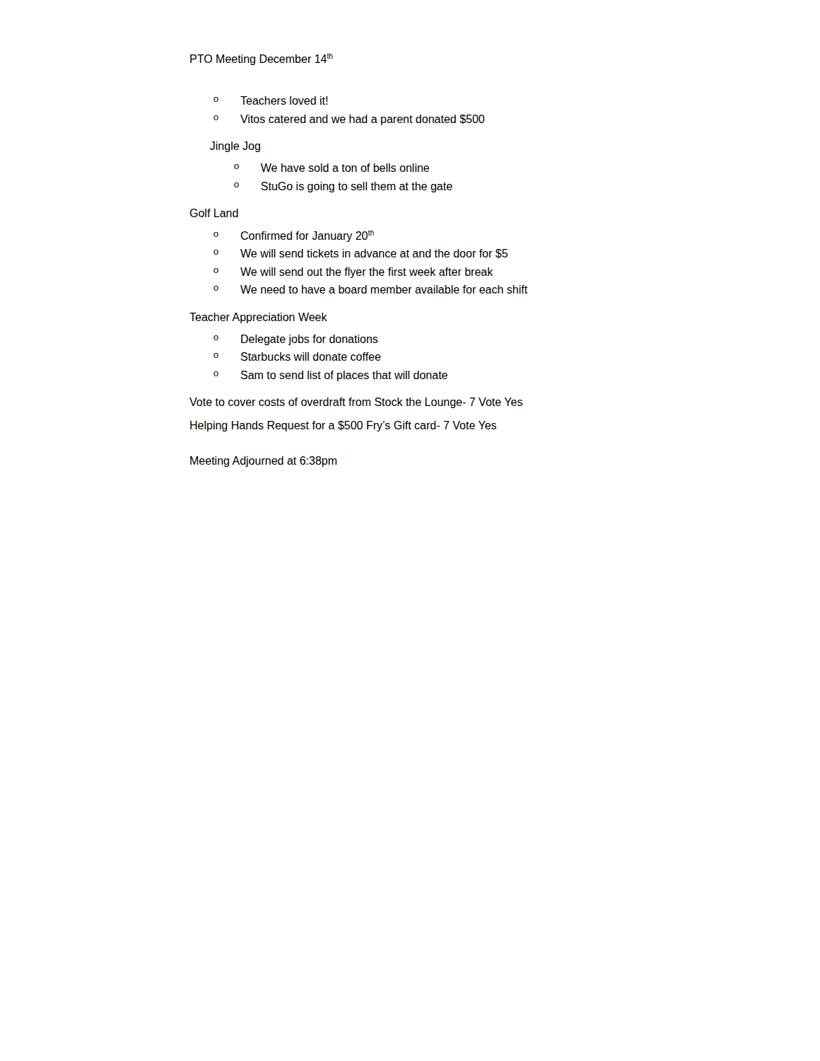PTO Meeting December 14th
Teachers loved it!
Vitos catered and we had a parent donated $500
Jingle Jog
We have sold a ton of bells online
StuGo is going to sell them at the gate
Golf Land
Confirmed for January 20th
We will send tickets in advance at and the door for $5
We will send out the flyer the first week after break
We need to have a board member available for each shift
Teacher Appreciation Week
Delegate jobs for donations
Starbucks will donate coffee
Sam to send list of places that will donate
Vote to cover costs of overdraft from Stock the Lounge- 7 Vote Yes
Helping Hands Request for a $500 Fry’s Gift card- 7 Vote Yes
Meeting Adjourned at 6:38pm